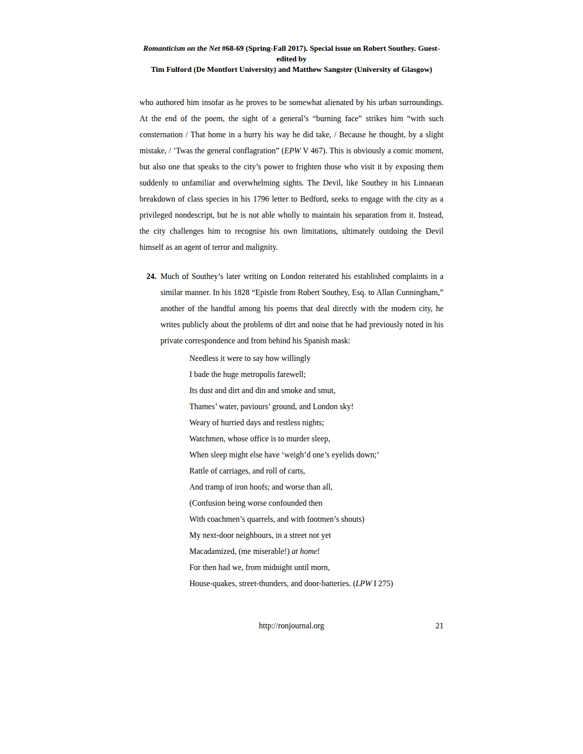Romanticism on the Net #68-69 (Spring-Fall 2017). Special issue on Robert Southey. Guest-edited by Tim Fulford (De Montfort University) and Matthew Sangster (University of Glasgow)
who authored him insofar as he proves to be somewhat alienated by his urban surroundings. At the end of the poem, the sight of a general’s “burning face” strikes him “with such consternation / That home in a hurry his way he did take, / Because he thought, by a slight mistake, / ’Twas the general conflagration” (EPW V 467). This is obviously a comic moment, but also one that speaks to the city’s power to frighten those who visit it by exposing them suddenly to unfamiliar and overwhelming sights. The Devil, like Southey in his Linnaean breakdown of class species in his 1796 letter to Bedford, seeks to engage with the city as a privileged nondescript, but he is not able wholly to maintain his separation from it. Instead, the city challenges him to recognise his own limitations, ultimately outdoing the Devil himself as an agent of terror and malignity.
24.
Much of Southey’s later writing on London reiterated his established complaints in a similar manner. In his 1828 “Epistle from Robert Southey, Esq. to Allan Cunningham,” another of the handful among his poems that deal directly with the modern city, he writes publicly about the problems of dirt and noise that he had previously noted in his private correspondence and from behind his Spanish mask:
Needless it were to say how willingly
I bade the huge metropolis farewell;
Its dust and dirt and din and smoke and smut,
Thames’ water, paviours’ ground, and London sky!
Weary of hurried days and restless nights;
Watchmen, whose office is to murder sleep,
When sleep might else have ‘weigh’d one’s eyelids down;’
Rattle of carriages, and roll of carts,
And tramp of iron hoofs; and worse than all,
(Confusion being worse confounded then
With coachmen’s quarrels, and with footmen’s shouts)
My next-door neighbours, in a street not yet
Macadamized, (me miserable!) at home!
For then had we, from midnight until morn,
House-quakes, street-thunders, and door-batteries. (LPW I 275)
http://ronjournal.org 21